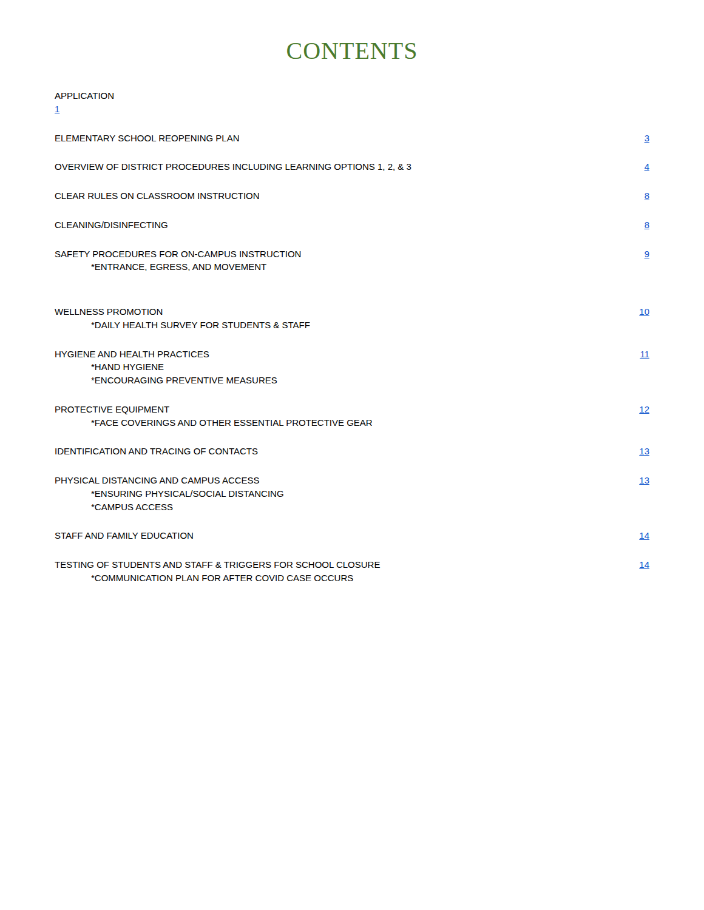CONTENTS
| APPLICATION 1 | |
| ELEMENTARY SCHOOL REOPENING PLAN | 3 |
| OVERVIEW OF DISTRICT PROCEDURES INCLUDING LEARNING OPTIONS 1, 2, & 3 | 4 |
| CLEAR RULES ON CLASSROOM INSTRUCTION | 8 |
| CLEANING/DISINFECTING | 8 |
| SAFETY PROCEDURES FOR ON-CAMPUS INSTRUCTION *ENTRANCE, EGRESS, AND MOVEMENT | 9 |
| WELLNESS PROMOTION *DAILY HEALTH SURVEY FOR STUDENTS & STAFF | 10 |
| HYGIENE AND HEALTH PRACTICES *HAND HYGIENE *ENCOURAGING PREVENTIVE MEASURES | 11 |
| PROTECTIVE EQUIPMENT *FACE COVERINGS AND OTHER ESSENTIAL PROTECTIVE GEAR | 12 |
| IDENTIFICATION AND TRACING OF CONTACTS | 13 |
| PHYSICAL DISTANCING AND CAMPUS ACCESS *ENSURING PHYSICAL/SOCIAL DISTANCING *CAMPUS ACCESS | 13 |
| STAFF AND FAMILY EDUCATION | 14 |
| TESTING OF STUDENTS AND STAFF & TRIGGERS FOR SCHOOL CLOSURE *COMMUNICATION PLAN FOR AFTER COVID CASE OCCURS | 14 |